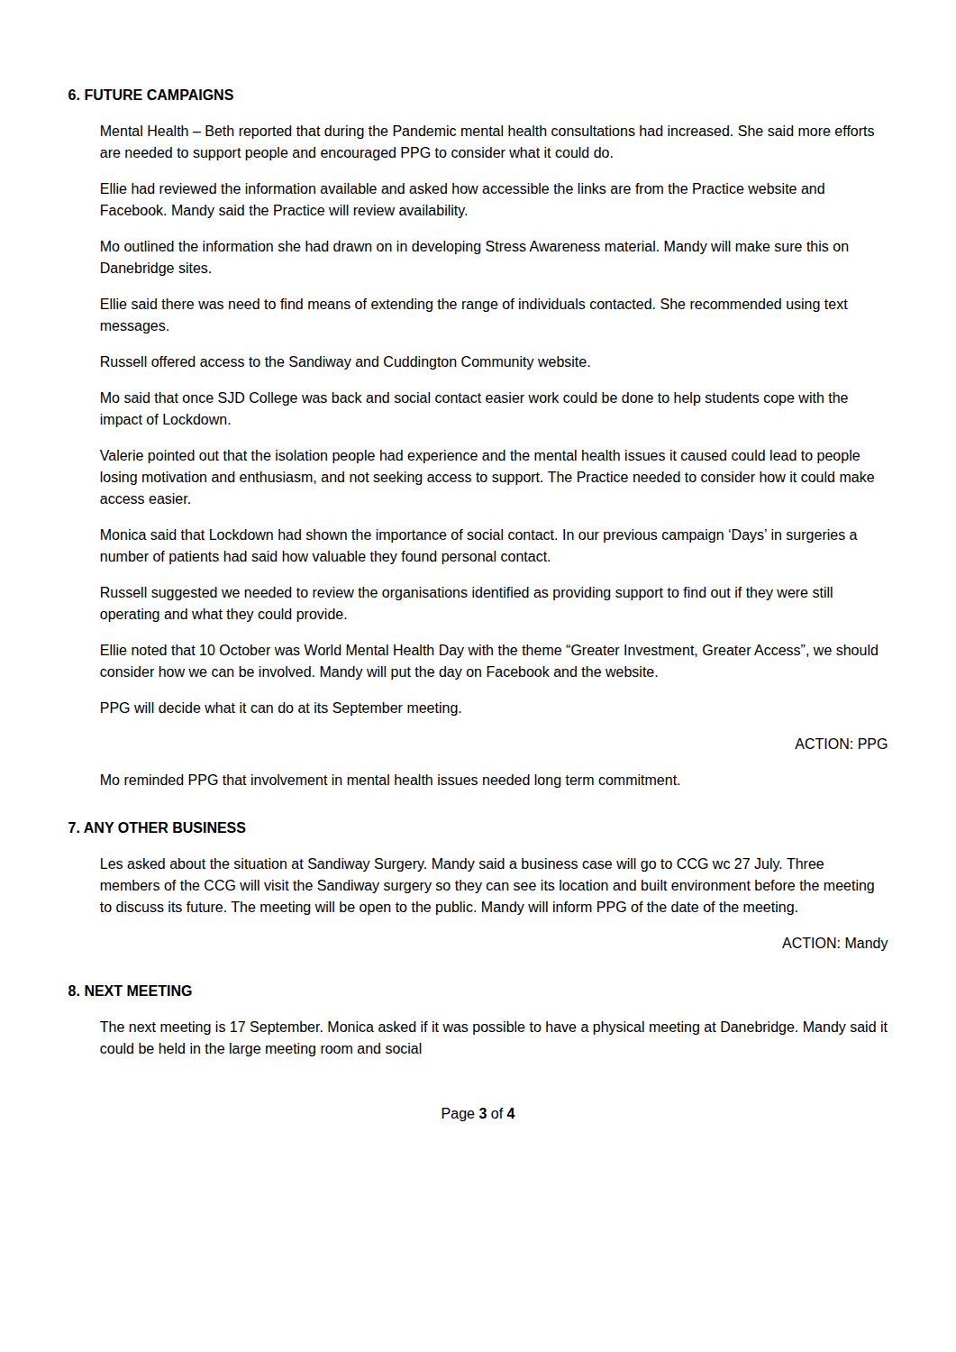Future Campaigns
Mental Health – Beth reported that during the Pandemic mental health consultations had increased. She said more efforts are needed to support people and encouraged PPG to consider what it could do.
Ellie had reviewed the information available and asked how accessible the links are from the Practice website and Facebook. Mandy said the Practice will review availability.
Mo outlined the information she had drawn on in developing Stress Awareness material. Mandy will make sure this on Danebridge sites.
Ellie said there was need to find means of extending the range of individuals contacted. She recommended using text messages.
Russell offered access to the Sandiway and Cuddington Community website.
Mo said that once SJD College was back and social contact easier work could be done to help students cope with the impact of Lockdown.
Valerie pointed out that the isolation people had experience and the mental health issues it caused could lead to people losing motivation and enthusiasm, and not seeking access to support. The Practice needed to consider how it could make access easier.
Monica said that Lockdown had shown the importance of social contact. In our previous campaign ‘Days’ in surgeries a number of patients had said how valuable they found personal contact.
Russell suggested we needed to review the organisations identified as providing support to find out if they were still operating and what they could provide.
Ellie noted that 10 October was World Mental Health Day with the theme “Greater Investment, Greater Access”, we should consider how we can be involved. Mandy will put the day on Facebook and the website.
PPG will decide what it can do at its September meeting.
ACTION: PPG
Mo reminded PPG that involvement in mental health issues needed long term commitment.
Any Other Business
Les asked about the situation at Sandiway Surgery. Mandy said a business case will go to CCG wc 27 July. Three members of the CCG will visit the Sandiway surgery so they can see its location and built environment before the meeting to discuss its future. The meeting will be open to the public. Mandy will inform PPG of the date of the meeting.
ACTION: Mandy
Next Meeting
The next meeting is 17 September. Monica asked if it was possible to have a physical meeting at Danebridge. Mandy said it could be held in the large meeting room and social
Page 3 of 4